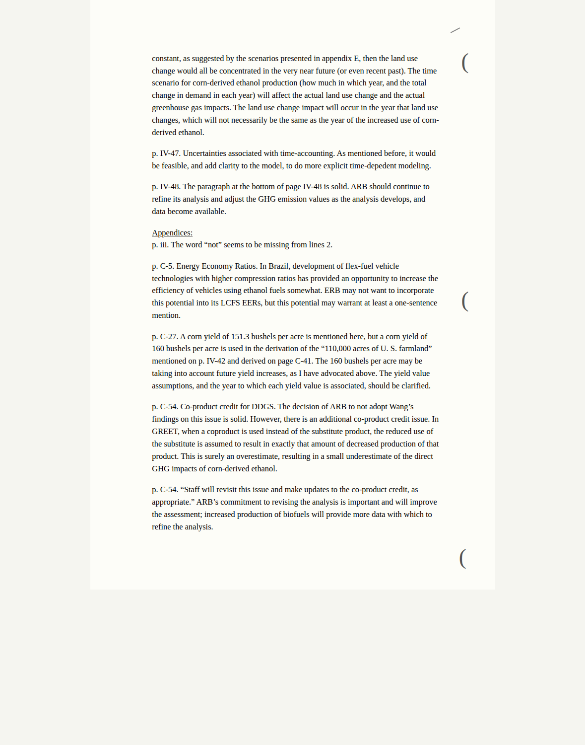(
(
(
constant, as suggested by the scenarios presented in appendix E, then the land use change would all be concentrated in the very near future (or even recent past). The time scenario for corn-derived ethanol production (how much in which year, and the total change in demand in each year) will affect the actual land use change and the actual greenhouse gas impacts. The land use change impact will occur in the year that land use changes, which will not necessarily be the same as the year of the increased use of corn-derived ethanol.
p. IV-47. Uncertainties associated with time-accounting. As mentioned before, it would be feasible, and add clarity to the model, to do more explicit time-depedent modeling.
p. IV-48. The paragraph at the bottom of page IV-48 is solid. ARB should continue to refine its analysis and adjust the GHG emission values as the analysis develops, and data become available.
Appendices:
p. iii. The word “not” seems to be missing from lines 2.
p. C-5. Energy Economy Ratios. In Brazil, development of flex-fuel vehicle technologies with higher compression ratios has provided an opportunity to increase the efficiency of vehicles using ethanol fuels somewhat. ERB may not want to incorporate this potential into its LCFS EERs, but this potential may warrant at least a one-sentence mention.
p. C-27. A corn yield of 151.3 bushels per acre is mentioned here, but a corn yield of 160 bushels per acre is used in the derivation of the “110,000 acres of U. S. farmland” mentioned on p. IV-42 and derived on page C-41. The 160 bushels per acre may be taking into account future yield increases, as I have advocated above. The yield value assumptions, and the year to which each yield value is associated, should be clarified.
p. C-54. Co-product credit for DDGS. The decision of ARB to not adopt Wang’s findings on this issue is solid. However, there is an additional co-product credit issue. In GREET, when a coproduct is used instead of the substitute product, the reduced use of the substitute is assumed to result in exactly that amount of decreased production of that product. This is surely an overestimate, resulting in a small underestimate of the direct GHG impacts of corn-derived ethanol.
p. C-54. “Staff will revisit this issue and make updates to the co-product credit, as appropriate.” ARB’s commitment to revising the analysis is important and will improve the assessment; increased production of biofuels will provide more data with which to refine the analysis.